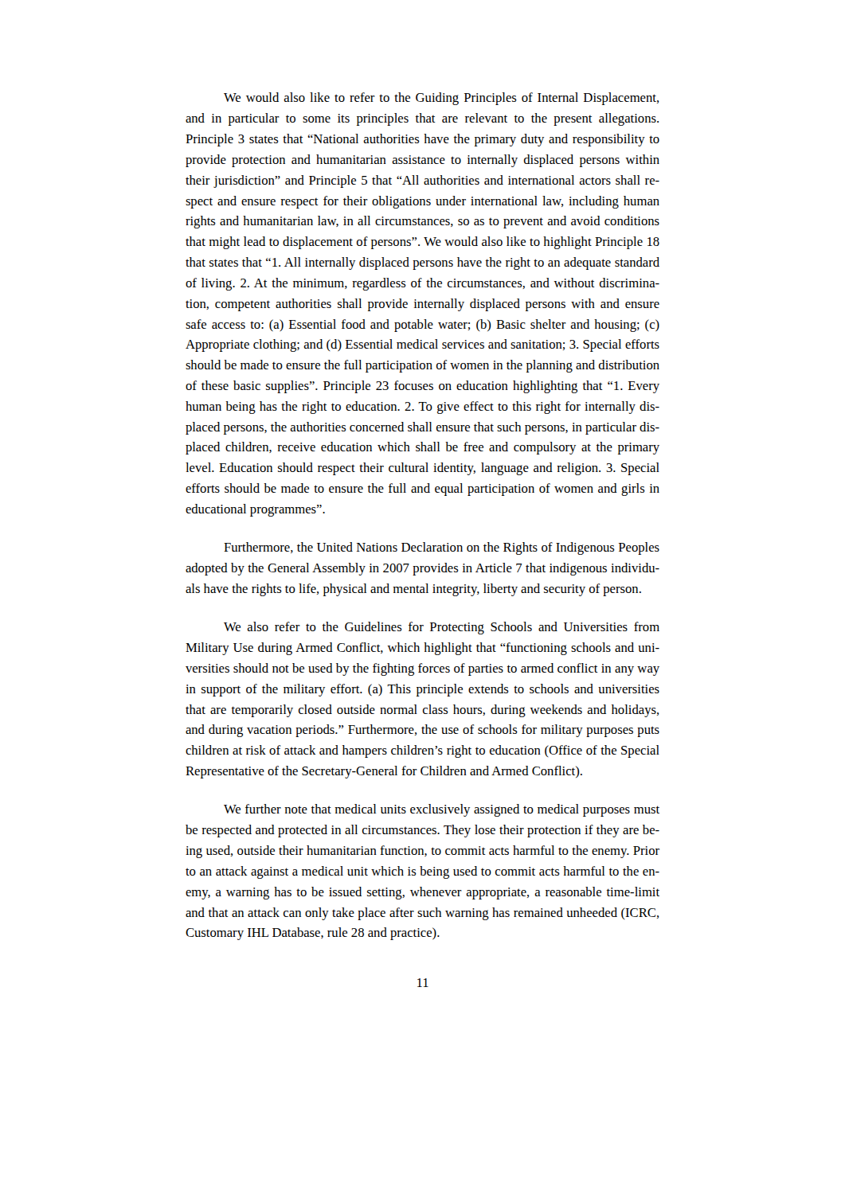We would also like to refer to the Guiding Principles of Internal Displacement, and in particular to some its principles that are relevant to the present allegations. Principle 3 states that “National authorities have the primary duty and responsibility to provide protection and humanitarian assistance to internally displaced persons within their jurisdiction” and Principle 5 that “All authorities and international actors shall respect and ensure respect for their obligations under international law, including human rights and humanitarian law, in all circumstances, so as to prevent and avoid conditions that might lead to displacement of persons”. We would also like to highlight Principle 18 that states that “1. All internally displaced persons have the right to an adequate standard of living. 2. At the minimum, regardless of the circumstances, and without discrimination, competent authorities shall provide internally displaced persons with and ensure safe access to: (a) Essential food and potable water; (b) Basic shelter and housing; (c) Appropriate clothing; and (d) Essential medical services and sanitation; 3. Special efforts should be made to ensure the full participation of women in the planning and distribution of these basic supplies”. Principle 23 focuses on education highlighting that “1. Every human being has the right to education. 2. To give effect to this right for internally displaced persons, the authorities concerned shall ensure that such persons, in particular displaced children, receive education which shall be free and compulsory at the primary level. Education should respect their cultural identity, language and religion. 3. Special efforts should be made to ensure the full and equal participation of women and girls in educational programmes”.
Furthermore, the United Nations Declaration on the Rights of Indigenous Peoples adopted by the General Assembly in 2007 provides in Article 7 that indigenous individuals have the rights to life, physical and mental integrity, liberty and security of person.
We also refer to the Guidelines for Protecting Schools and Universities from Military Use during Armed Conflict, which highlight that “functioning schools and universities should not be used by the fighting forces of parties to armed conflict in any way in support of the military effort. (a) This principle extends to schools and universities that are temporarily closed outside normal class hours, during weekends and holidays, and during vacation periods.” Furthermore, the use of schools for military purposes puts children at risk of attack and hampers children’s right to education (Office of the Special Representative of the Secretary-General for Children and Armed Conflict).
We further note that medical units exclusively assigned to medical purposes must be respected and protected in all circumstances. They lose their protection if they are being used, outside their humanitarian function, to commit acts harmful to the enemy. Prior to an attack against a medical unit which is being used to commit acts harmful to the enemy, a warning has to be issued setting, whenever appropriate, a reasonable time-limit and that an attack can only take place after such warning has remained unheeded (ICRC, Customary IHL Database, rule 28 and practice).
11